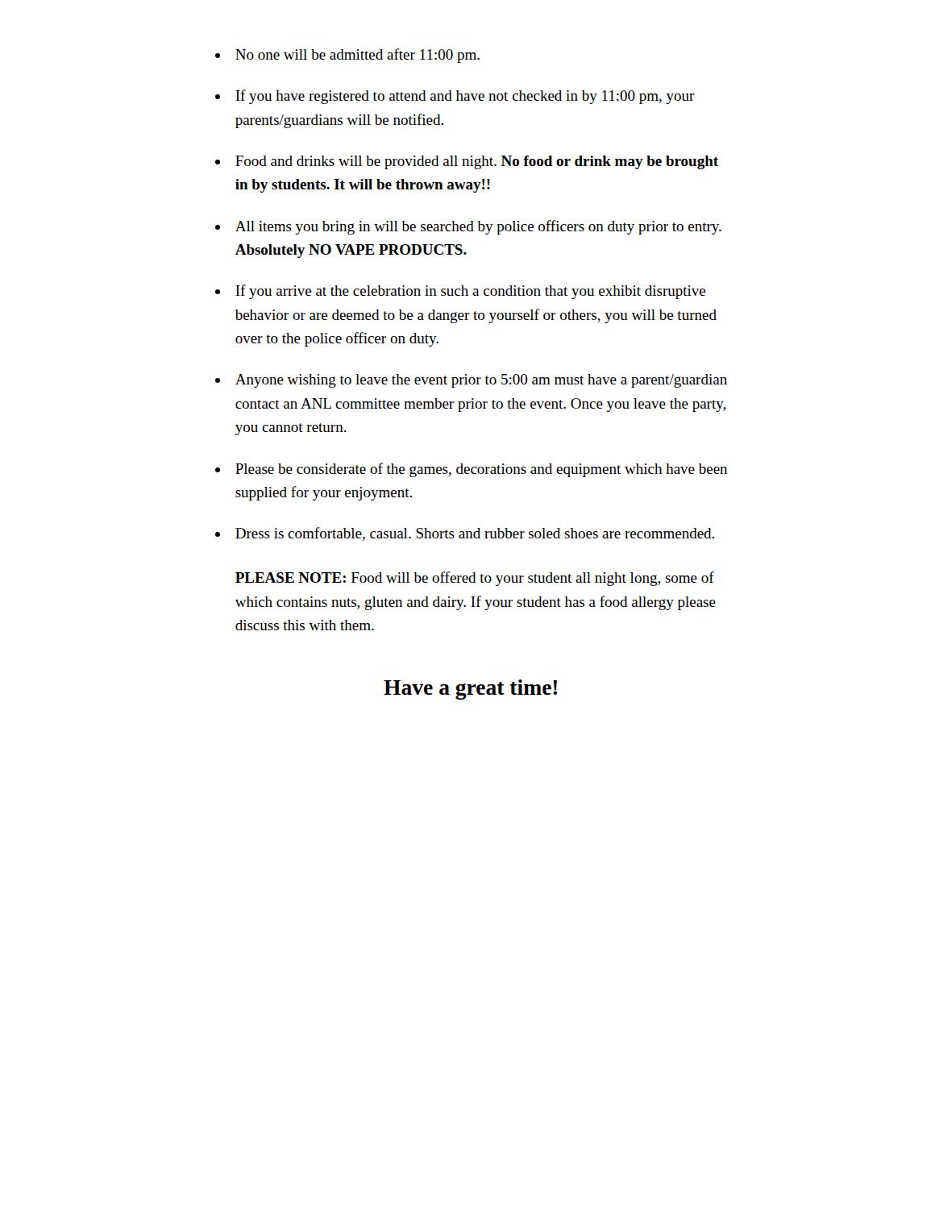No one will be admitted after 11:00 pm.
If you have registered to attend and have not checked in by 11:00 pm, your parents/guardians will be notified.
Food and drinks will be provided all night. No food or drink may be brought in by students. It will be thrown away!!
All items you bring in will be searched by police officers on duty prior to entry. Absolutely NO VAPE PRODUCTS.
If you arrive at the celebration in such a condition that you exhibit disruptive behavior or are deemed to be a danger to yourself or others, you will be turned over to the police officer on duty.
Anyone wishing to leave the event prior to 5:00 am must have a parent/guardian contact an ANL committee member prior to the event. Once you leave the party, you cannot return.
Please be considerate of the games, decorations and equipment which have been supplied for your enjoyment.
Dress is comfortable, casual. Shorts and rubber soled shoes are recommended.
PLEASE NOTE: Food will be offered to your student all night long, some of which contains nuts, gluten and dairy. If your student has a food allergy please discuss this with them.
Have a great time!